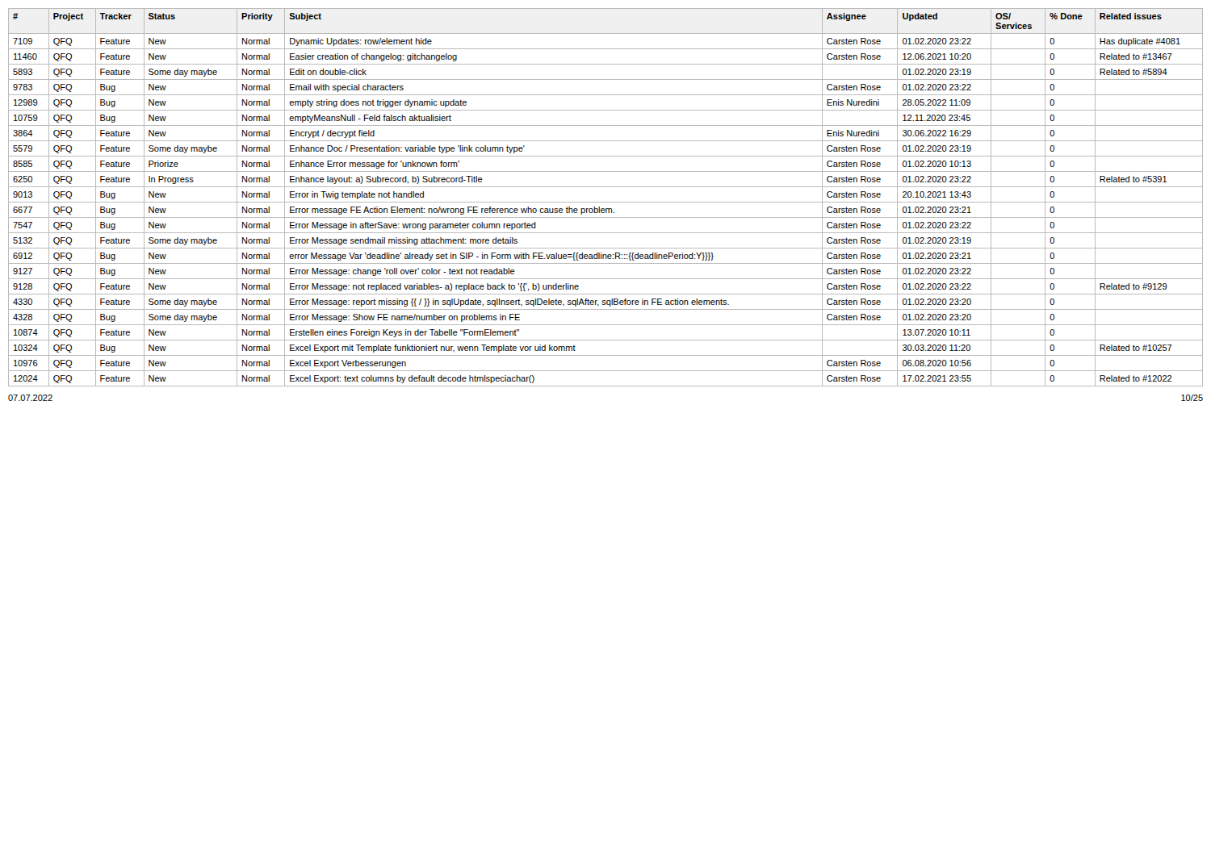| # | Project | Tracker | Status | Priority | Subject | Assignee | Updated | OS/ Services | % Done | Related issues |
| --- | --- | --- | --- | --- | --- | --- | --- | --- | --- | --- |
| 7109 | QFQ | Feature | New | Normal | Dynamic Updates: row/element hide | Carsten Rose | 01.02.2020 23:22 | | 0 | Has duplicate #4081 |
| 11460 | QFQ | Feature | New | Normal | Easier creation of changelog: gitchangelog | Carsten Rose | 12.06.2021 10:20 | | 0 | Related to #13467 |
| 5893 | QFQ | Feature | Some day maybe | Normal | Edit on double-click | | 01.02.2020 23:19 | | 0 | Related to #5894 |
| 9783 | QFQ | Bug | New | Normal | Email with special characters | Carsten Rose | 01.02.2020 23:22 | | 0 | |
| 12989 | QFQ | Bug | New | Normal | empty string does not trigger dynamic update | Enis Nuredini | 28.05.2022 11:09 | | 0 | |
| 10759 | QFQ | Bug | New | Normal | emptyMeansNull - Feld falsch aktualisiert | | 12.11.2020 23:45 | | 0 | |
| 3864 | QFQ | Feature | New | Normal | Encrypt / decrypt field | Enis Nuredini | 30.06.2022 16:29 | | 0 | |
| 5579 | QFQ | Feature | Some day maybe | Normal | Enhance Doc / Presentation: variable type 'link column type' | Carsten Rose | 01.02.2020 23:19 | | 0 | |
| 8585 | QFQ | Feature | Priorize | Normal | Enhance Error message for 'unknown form' | Carsten Rose | 01.02.2020 10:13 | | 0 | |
| 6250 | QFQ | Feature | In Progress | Normal | Enhance layout: a) Subrecord, b) Subrecord-Title | Carsten Rose | 01.02.2020 23:22 | | 0 | Related to #5391 |
| 9013 | QFQ | Bug | New | Normal | Error in Twig template not handled | Carsten Rose | 20.10.2021 13:43 | | 0 | |
| 6677 | QFQ | Bug | New | Normal | Error message FE Action Element: no/wrong FE reference who cause the problem. | Carsten Rose | 01.02.2020 23:21 | | 0 | |
| 7547 | QFQ | Bug | New | Normal | Error Message in afterSave: wrong parameter column reported | Carsten Rose | 01.02.2020 23:22 | | 0 | |
| 5132 | QFQ | Feature | Some day maybe | Normal | Error Message sendmail missing attachment: more details | Carsten Rose | 01.02.2020 23:19 | | 0 | |
| 6912 | QFQ | Bug | New | Normal | error Message Var 'deadline' already set in SIP - in Form with FE.value={{deadline:R:::{{deadlinePeriod:Y}}}} | Carsten Rose | 01.02.2020 23:21 | | 0 | |
| 9127 | QFQ | Bug | New | Normal | Error Message: change 'roll over' color - text not readable | Carsten Rose | 01.02.2020 23:22 | | 0 | |
| 9128 | QFQ | Feature | New | Normal | Error Message: not replaced variables- a) replace back to '{{', b) underline | Carsten Rose | 01.02.2020 23:22 | | 0 | Related to #9129 |
| 4330 | QFQ | Feature | Some day maybe | Normal | Error Message: report missing {{ / }} in sqlUpdate, sqlInsert, sqlDelete, sqlAfter, sqlBefore in FE action elements. | Carsten Rose | 01.02.2020 23:20 | | 0 | |
| 4328 | QFQ | Bug | Some day maybe | Normal | Error Message: Show FE name/number on problems in FE | Carsten Rose | 01.02.2020 23:20 | | 0 | |
| 10874 | QFQ | Feature | New | Normal | Erstellen eines Foreign Keys in der Tabelle "FormElement" | | 13.07.2020 10:11 | | 0 | |
| 10324 | QFQ | Bug | New | Normal | Excel Export mit Template funktioniert nur, wenn Template vor uid kommt | | 30.03.2020 11:20 | | 0 | Related to #10257 |
| 10976 | QFQ | Feature | New | Normal | Excel Export Verbesserungen | Carsten Rose | 06.08.2020 10:56 | | 0 | |
| 12024 | QFQ | Feature | New | Normal | Excel Export: text columns by default decode htmlspeciachar() | Carsten Rose | 17.02.2021 23:55 | | 0 | Related to #12022 |
07.07.2022 10/25